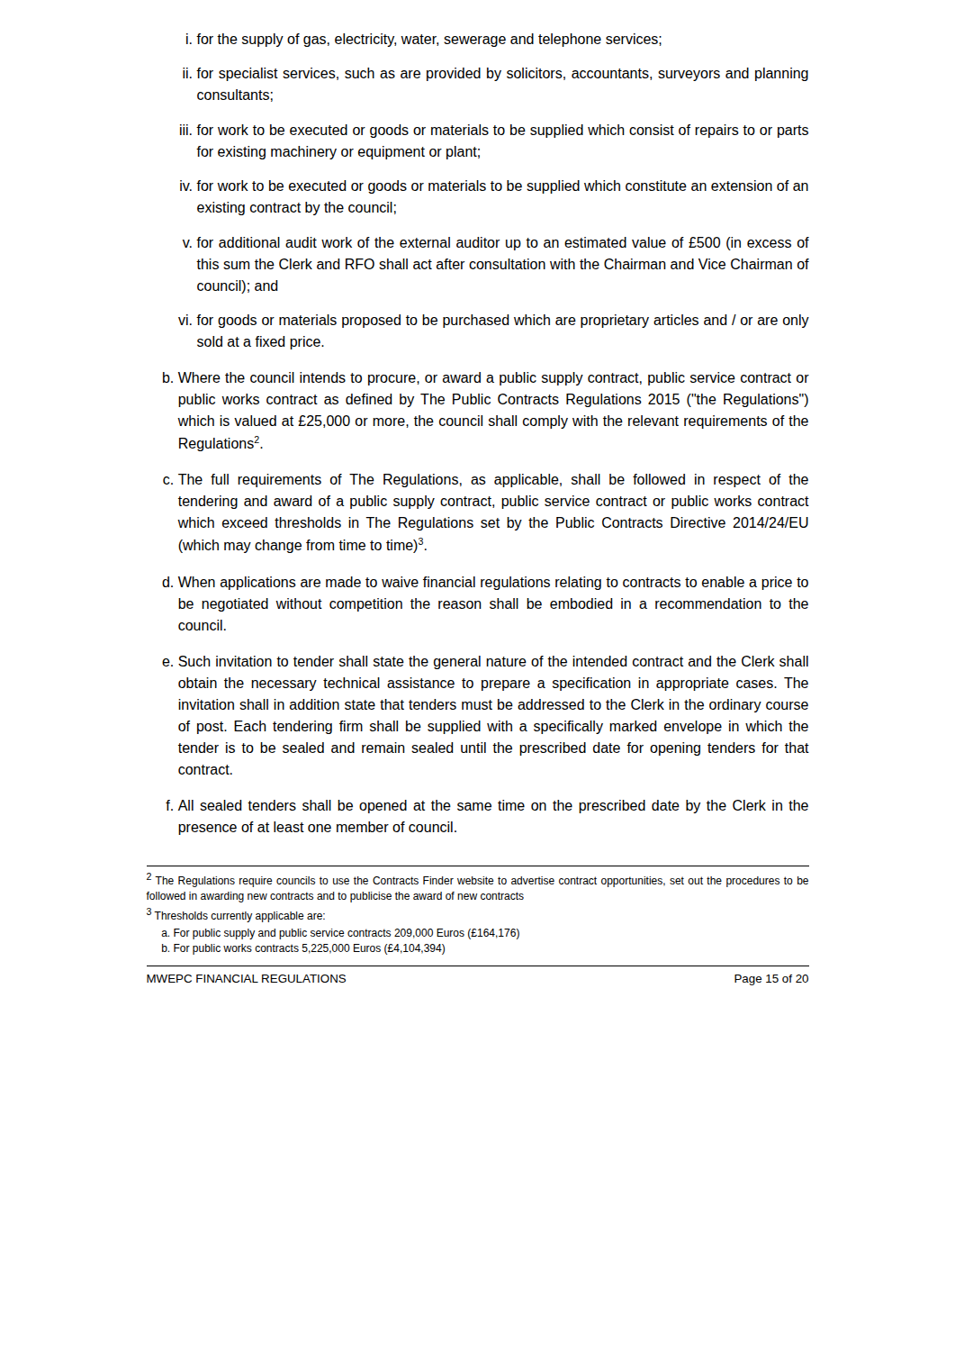for the supply of gas, electricity, water, sewerage and telephone services;
for specialist services, such as are provided by solicitors, accountants, surveyors and planning consultants;
for work to be executed or goods or materials to be supplied which consist of repairs to or parts for existing machinery or equipment or plant;
for work to be executed or goods or materials to be supplied which constitute an extension of an existing contract by the council;
for additional audit work of the external auditor up to an estimated value of £500 (in excess of this sum the Clerk and RFO shall act after consultation with the Chairman and Vice Chairman of council); and
for goods or materials proposed to be purchased which are proprietary articles and / or are only sold at a fixed price.
Where the council intends to procure, or award a public supply contract, public service contract or public works contract as defined by The Public Contracts Regulations 2015 ("the Regulations") which is valued at £25,000 or more, the council shall comply with the relevant requirements of the Regulations2.
The full requirements of The Regulations, as applicable, shall be followed in respect of the tendering and award of a public supply contract, public service contract or public works contract which exceed thresholds in The Regulations set by the Public Contracts Directive 2014/24/EU (which may change from time to time)3.
When applications are made to waive financial regulations relating to contracts to enable a price to be negotiated without competition the reason shall be embodied in a recommendation to the council.
Such invitation to tender shall state the general nature of the intended contract and the Clerk shall obtain the necessary technical assistance to prepare a specification in appropriate cases. The invitation shall in addition state that tenders must be addressed to the Clerk in the ordinary course of post. Each tendering firm shall be supplied with a specifically marked envelope in which the tender is to be sealed and remain sealed until the prescribed date for opening tenders for that contract.
All sealed tenders shall be opened at the same time on the prescribed date by the Clerk in the presence of at least one member of council.
2 The Regulations require councils to use the Contracts Finder website to advertise contract opportunities, set out the procedures to be followed in awarding new contracts and to publicise the award of new contracts
3 Thresholds currently applicable are:
For public supply and public service contracts 209,000 Euros (£164,176)
For public works contracts 5,225,000 Euros (£4,104,394)
MWEPC FINANCIAL REGULATIONS Page 15 of 20